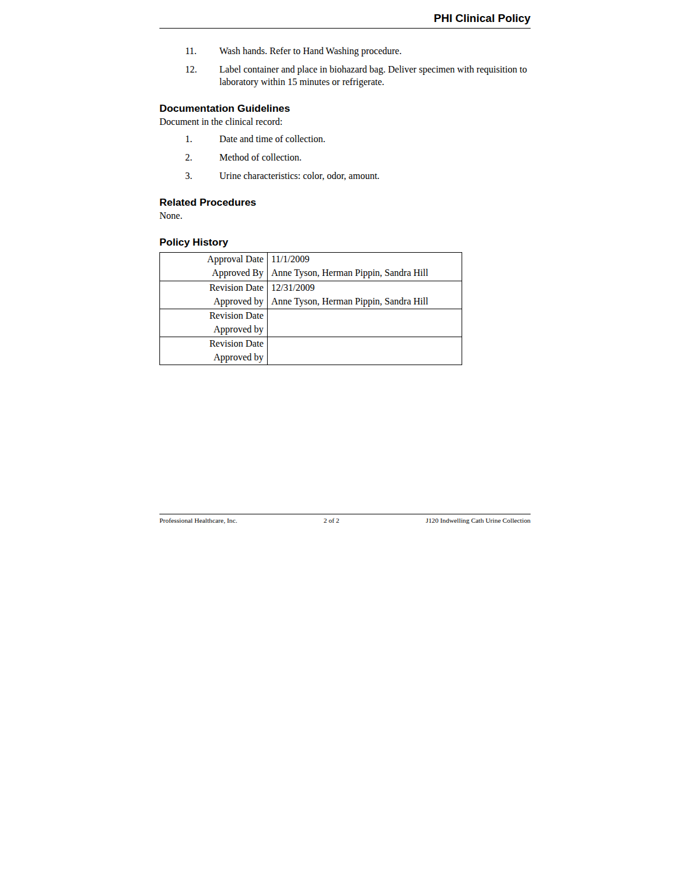PHI Clinical Policy
11. Wash hands. Refer to Hand Washing procedure.
12. Label container and place in biohazard bag. Deliver specimen with requisition to laboratory within 15 minutes or refrigerate.
Documentation Guidelines
Document in the clinical record:
1. Date and time of collection.
2. Method of collection.
3. Urine characteristics: color, odor, amount.
Related Procedures
None.
Policy History
| Approval Date | 11/1/2009 |
| Approved By | Anne Tyson, Herman Pippin, Sandra Hill |
| Revision Date | 12/31/2009 |
| Approved by | Anne Tyson, Herman Pippin, Sandra Hill |
| Revision Date | |
| Approved by | |
| Revision Date | |
| Approved by | |
Professional Healthcare, Inc.
2 of 2
J120 Indwelling Cath Urine Collection